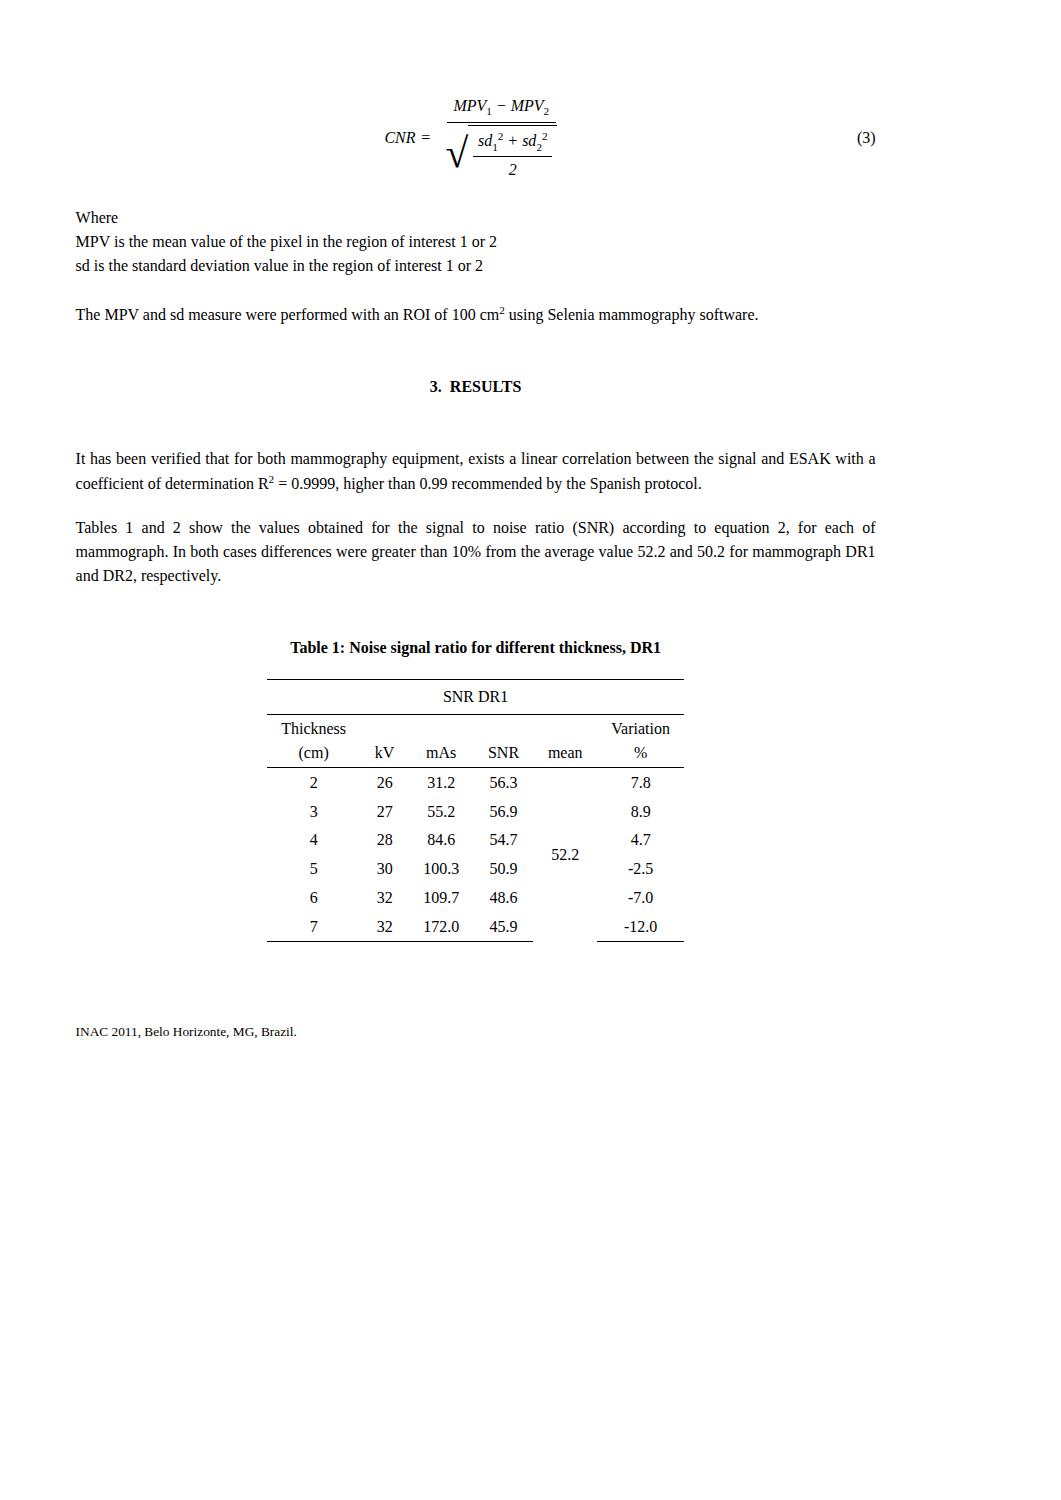CNR = MPV1 − MPV2 √ sd12 + sd22 2
(3)
Where
MPV is the mean value of the pixel in the region of interest 1 or 2
sd is the standard deviation value in the region of interest 1 or 2
The MPV and sd measure were performed with an ROI of 100 cm2 using Selenia mammography software.
3. RESULTS
It has been verified that for both mammography equipment, exists a linear correlation between the signal and ESAK with a coefficient of determination R2 = 0.9999, higher than 0.99 recommended by the Spanish protocol.
Tables 1 and 2 show the values obtained for the signal to noise ratio (SNR) according to equation 2, for each of mammograph. In both cases differences were greater than 10% from the average value 52.2 and 50.2 for mammograph DR1 and DR2, respectively.
Table 1: Noise signal ratio for different thickness, DR1
| SNR DR1 |
| --- |
| Thickness (cm) | kV | mAs | SNR | mean | Variation % |
| 2 | 26 | 31.2 | 56.3 | 52.2 | 7.8 |
| 3 | 27 | 55.2 | 56.9 | 8.9 |
| 4 | 28 | 84.6 | 54.7 | 4.7 |
| 5 | 30 | 100.3 | 50.9 | -2.5 |
| 6 | 32 | 109.7 | 48.6 | -7.0 |
| 7 | 32 | 172.0 | 45.9 | -12.0 |
INAC 2011, Belo Horizonte, MG, Brazil.